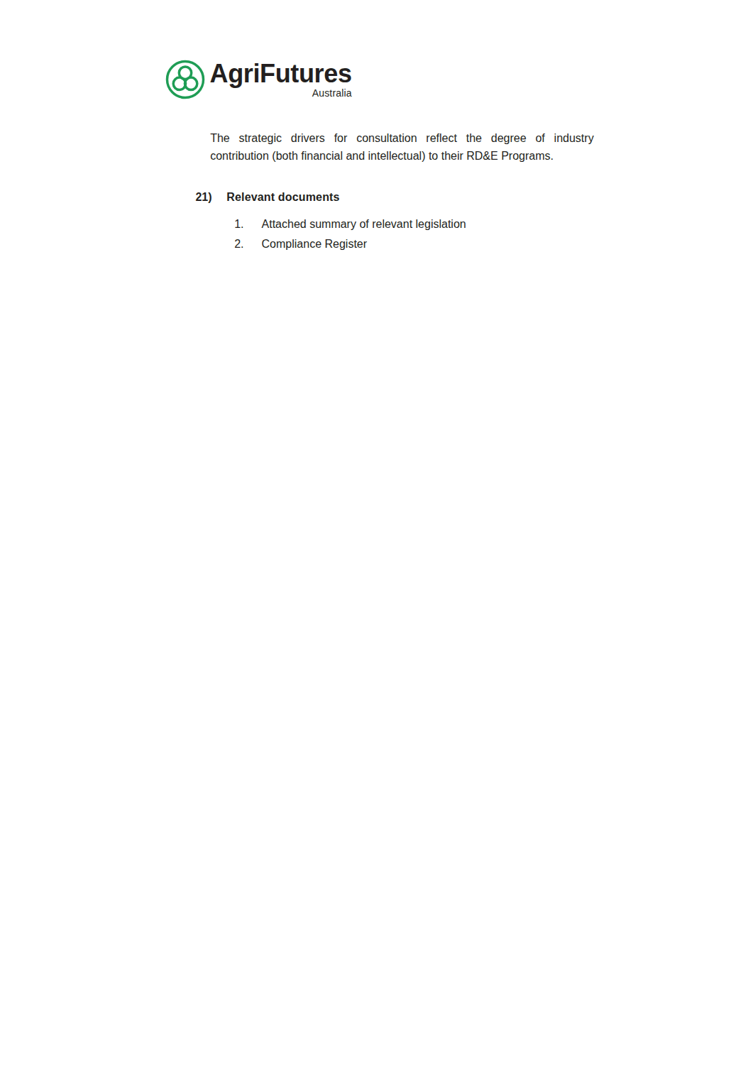AgriFutures Australia
The strategic drivers for consultation reflect the degree of industry contribution (both financial and intellectual) to their RD&E Programs.
21)
Relevant documents
1. Attached summary of relevant legislation
2. Compliance Register